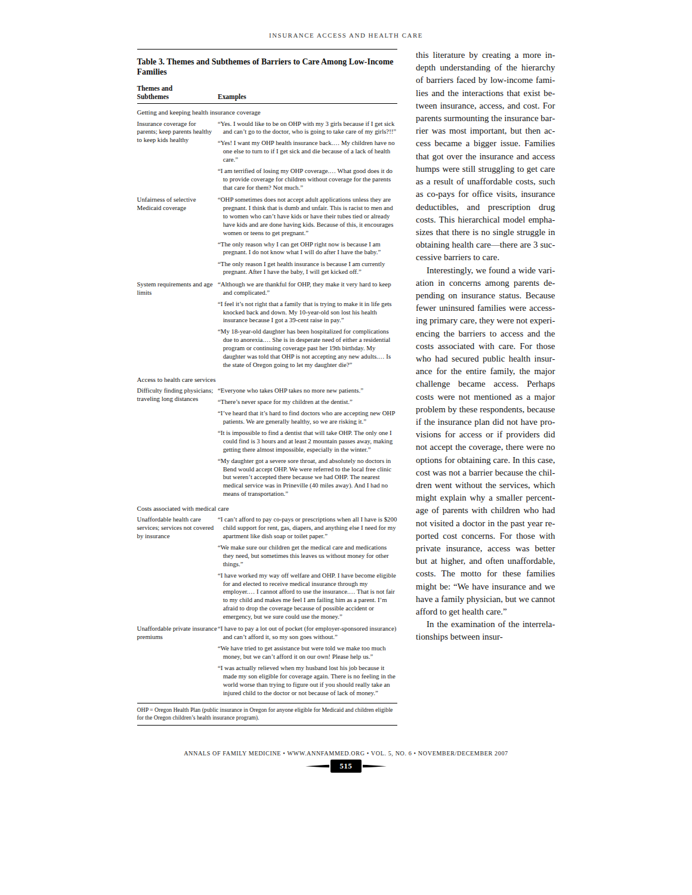Insurance Access and Health Care
Table 3. Themes and Subthemes of Barriers to Care Among Low-Income Families
| Themes and Subthemes | Examples |
| --- | --- |
| Getting and keeping health insurance coverage |
| Insurance coverage for parents; keep parents healthy to keep kids healthy | “Yes. I would like to be on OHP with my 3 girls because if I get sick and can’t go to the doctor, who is going to take care of my girls?!!” “Yes! I want my OHP health insurance back.… My children have no one else to turn to if I get sick and die because of a lack of health care.” “I am terrified of losing my OHP coverage.… What good does it do to provide coverage for children without coverage for the parents that care for them? Not much.” |
| Unfairness of selective Medicaid coverage | “OHP sometimes does not accept adult applications unless they are pregnant. I think that is dumb and unfair. This is racist to men and to women who can’t have kids or have their tubes tied or already have kids and are done having kids. Because of this, it encourages women or teens to get pregnant.” “The only reason why I can get OHP right now is because I am pregnant. I do not know what I will do after I have the baby.” “The only reason I get health insurance is because I am currently pregnant. After I have the baby, I will get kicked off.” |
| System requirements and age limits | “Although we are thankful for OHP, they make it very hard to keep and complicated.” “I feel it’s not right that a family that is trying to make it in life gets knocked back and down. My 10-year-old son lost his health insurance because I got a 39-cent raise in pay.” “My 18-year-old daughter has been hospitalized for complications due to anorexia.… She is in desperate need of either a residential program or continuing coverage past her 19th birthday. My daughter was told that OHP is not accepting any new adults.… Is the state of Oregon going to let my daughter die?” |
| Access to health care services |
| Difficulty finding physicians; traveling long distances | “Everyone who takes OHP takes no more new patients.” “There’s never space for my children at the dentist.” “I’ve heard that it’s hard to find doctors who are accepting new OHP patients. We are generally healthy, so we are risking it.” “It is impossible to find a dentist that will take OHP. The only one I could find is 3 hours and at least 2 mountain passes away, making getting there almost impossible, especially in the winter.” “My daughter got a severe sore throat, and absolutely no doctors in Bend would accept OHP. We were referred to the local free clinic but weren’t accepted there because we had OHP. The nearest medical service was in Prineville (40 miles away). And I had no means of transportation.” |
| Costs associated with medical care |
| Unaffordable health care services; services not covered by insurance | “I can’t afford to pay co-pays or prescriptions when all I have is $200 child support for rent, gas, diapers, and anything else I need for my apartment like dish soap or toilet paper.” “We make sure our children get the medical care and medications they need, but sometimes this leaves us without money for other things.” “I have worked my way off welfare and OHP. I have become eligible for and elected to receive medical insurance through my employer.… I cannot afford to use the insurance.… That is not fair to my child and makes me feel I am failing him as a parent. I’m afraid to drop the coverage because of possible accident or emergency, but we sure could use the money.” |
| Unaffordable private insurance premiums | “I have to pay a lot out of pocket (for employer-sponsored insurance) and can’t afford it, so my son goes without.” “We have tried to get assistance but were told we make too much money, but we can’t afford it on our own! Please help us.” “I was actually relieved when my husband lost his job because it made my son eligible for coverage again. There is no feeling in the world worse than trying to figure out if you should really take an injured child to the doctor or not because of lack of money.” |
OHP = Oregon Health Plan (public insurance in Oregon for anyone eligible for Medicaid and children eligible for the Oregon children’s health insurance program).
this literature by creating a more in-depth understanding of the hierarchy of barriers faced by low-income families and the interactions that exist between insurance, access, and cost. For parents surmounting the insurance barrier was most important, but then access became a bigger issue. Families that got over the insurance and access humps were still struggling to get care as a result of unaffordable costs, such as co-pays for office visits, insurance deductibles, and prescription drug costs. This hierarchical model emphasizes that there is no single struggle in obtaining health care—there are 3 successive barriers to care.
Interestingly, we found a wide variation in concerns among parents depending on insurance status. Because fewer uninsured families were accessing primary care, they were not experiencing the barriers to access and the costs associated with care. For those who had secured public health insurance for the entire family, the major challenge became access. Perhaps costs were not mentioned as a major problem by these respondents, because if the insurance plan did not have provisions for access or if providers did not accept the coverage, there were no options for obtaining care. In this case, cost was not a barrier because the children went without the services, which might explain why a smaller percentage of parents with children who had not visited a doctor in the past year reported cost concerns. For those with private insurance, access was better but at higher, and often unaffordable, costs. The motto for these families might be: “We have insurance and we have a family physician, but we cannot afford to get health care.”
In the examination of the interrelationships between insur-
ANNALS OF FAMILY MEDICINE • WWW.ANNFAMMED.ORG • VOL. 5, NO. 6 • NOVEMBER/DECEMBER 2007
515